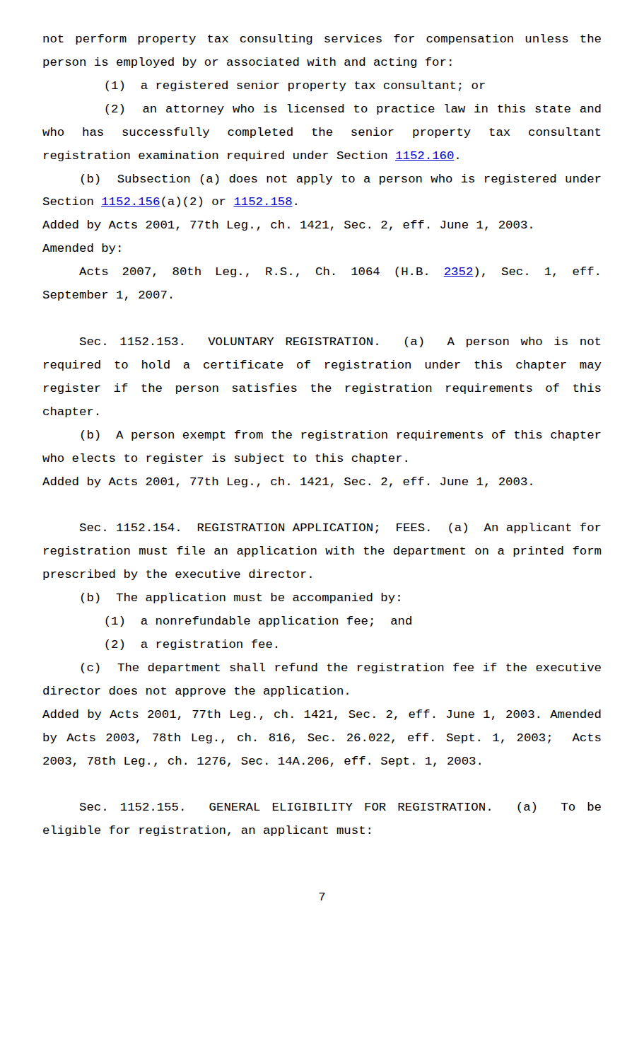not perform property tax consulting services for compensation unless the person is employed by or associated with and acting for:
(1) a registered senior property tax consultant; or
(2) an attorney who is licensed to practice law in this state and who has successfully completed the senior property tax consultant registration examination required under Section 1152.160.
(b) Subsection (a) does not apply to a person who is registered under Section 1152.156(a)(2) or 1152.158.
Added by Acts 2001, 77th Leg., ch. 1421, Sec. 2, eff. June 1, 2003.
Amended by:
Acts 2007, 80th Leg., R.S., Ch. 1064 (H.B. 2352), Sec. 1, eff. September 1, 2007.
Sec. 1152.153. VOLUNTARY REGISTRATION. (a) A person who is not required to hold a certificate of registration under this chapter may register if the person satisfies the registration requirements of this chapter.
(b) A person exempt from the registration requirements of this chapter who elects to register is subject to this chapter.
Added by Acts 2001, 77th Leg., ch. 1421, Sec. 2, eff. June 1, 2003.
Sec. 1152.154. REGISTRATION APPLICATION; FEES. (a) An applicant for registration must file an application with the department on a printed form prescribed by the executive director.
(b) The application must be accompanied by:
(1) a nonrefundable application fee; and
(2) a registration fee.
(c) The department shall refund the registration fee if the executive director does not approve the application.
Added by Acts 2001, 77th Leg., ch. 1421, Sec. 2, eff. June 1, 2003. Amended by Acts 2003, 78th Leg., ch. 816, Sec. 26.022, eff. Sept. 1, 2003; Acts 2003, 78th Leg., ch. 1276, Sec. 14A.206, eff. Sept. 1, 2003.
Sec. 1152.155. GENERAL ELIGIBILITY FOR REGISTRATION. (a) To be eligible for registration, an applicant must:
7